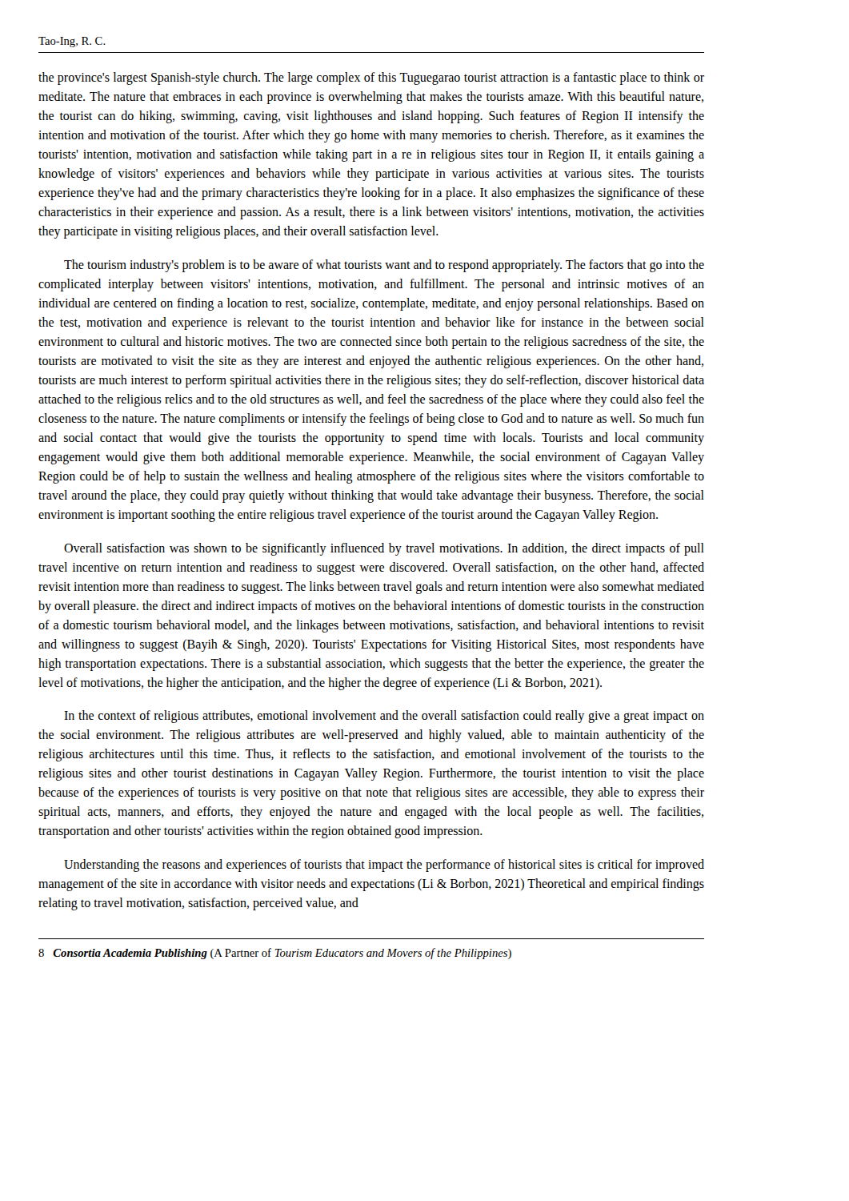Tao-Ing, R. C.
the province's largest Spanish-style church. The large complex of this Tuguegarao tourist attraction is a fantastic place to think or meditate. The nature that embraces in each province is overwhelming that makes the tourists amaze. With this beautiful nature, the tourist can do hiking, swimming, caving, visit lighthouses and island hopping. Such features of Region II intensify the intention and motivation of the tourist. After which they go home with many memories to cherish. Therefore, as it examines the tourists' intention, motivation and satisfaction while taking part in a re in religious sites tour in Region II, it entails gaining a knowledge of visitors' experiences and behaviors while they participate in various activities at various sites. The tourists experience they've had and the primary characteristics they're looking for in a place. It also emphasizes the significance of these characteristics in their experience and passion. As a result, there is a link between visitors' intentions, motivation, the activities they participate in visiting religious places, and their overall satisfaction level.
The tourism industry's problem is to be aware of what tourists want and to respond appropriately. The factors that go into the complicated interplay between visitors' intentions, motivation, and fulfillment. The personal and intrinsic motives of an individual are centered on finding a location to rest, socialize, contemplate, meditate, and enjoy personal relationships. Based on the test, motivation and experience is relevant to the tourist intention and behavior like for instance in the between social environment to cultural and historic motives. The two are connected since both pertain to the religious sacredness of the site, the tourists are motivated to visit the site as they are interest and enjoyed the authentic religious experiences. On the other hand, tourists are much interest to perform spiritual activities there in the religious sites; they do self-reflection, discover historical data attached to the religious relics and to the old structures as well, and feel the sacredness of the place where they could also feel the closeness to the nature. The nature compliments or intensify the feelings of being close to God and to nature as well. So much fun and social contact that would give the tourists the opportunity to spend time with locals. Tourists and local community engagement would give them both additional memorable experience. Meanwhile, the social environment of Cagayan Valley Region could be of help to sustain the wellness and healing atmosphere of the religious sites where the visitors comfortable to travel around the place, they could pray quietly without thinking that would take advantage their busyness. Therefore, the social environment is important soothing the entire religious travel experience of the tourist around the Cagayan Valley Region.
Overall satisfaction was shown to be significantly influenced by travel motivations. In addition, the direct impacts of pull travel incentive on return intention and readiness to suggest were discovered. Overall satisfaction, on the other hand, affected revisit intention more than readiness to suggest. The links between travel goals and return intention were also somewhat mediated by overall pleasure. the direct and indirect impacts of motives on the behavioral intentions of domestic tourists in the construction of a domestic tourism behavioral model, and the linkages between motivations, satisfaction, and behavioral intentions to revisit and willingness to suggest (Bayih & Singh, 2020). Tourists' Expectations for Visiting Historical Sites, most respondents have high transportation expectations. There is a substantial association, which suggests that the better the experience, the greater the level of motivations, the higher the anticipation, and the higher the degree of experience (Li & Borbon, 2021).
In the context of religious attributes, emotional involvement and the overall satisfaction could really give a great impact on the social environment. The religious attributes are well-preserved and highly valued, able to maintain authenticity of the religious architectures until this time. Thus, it reflects to the satisfaction, and emotional involvement of the tourists to the religious sites and other tourist destinations in Cagayan Valley Region. Furthermore, the tourist intention to visit the place because of the experiences of tourists is very positive on that note that religious sites are accessible, they able to express their spiritual acts, manners, and efforts, they enjoyed the nature and engaged with the local people as well. The facilities, transportation and other tourists' activities within the region obtained good impression.
Understanding the reasons and experiences of tourists that impact the performance of historical sites is critical for improved management of the site in accordance with visitor needs and expectations (Li & Borbon, 2021) Theoretical and empirical findings relating to travel motivation, satisfaction, perceived value, and
8 Consortia Academia Publishing (A Partner of Tourism Educators and Movers of the Philippines)